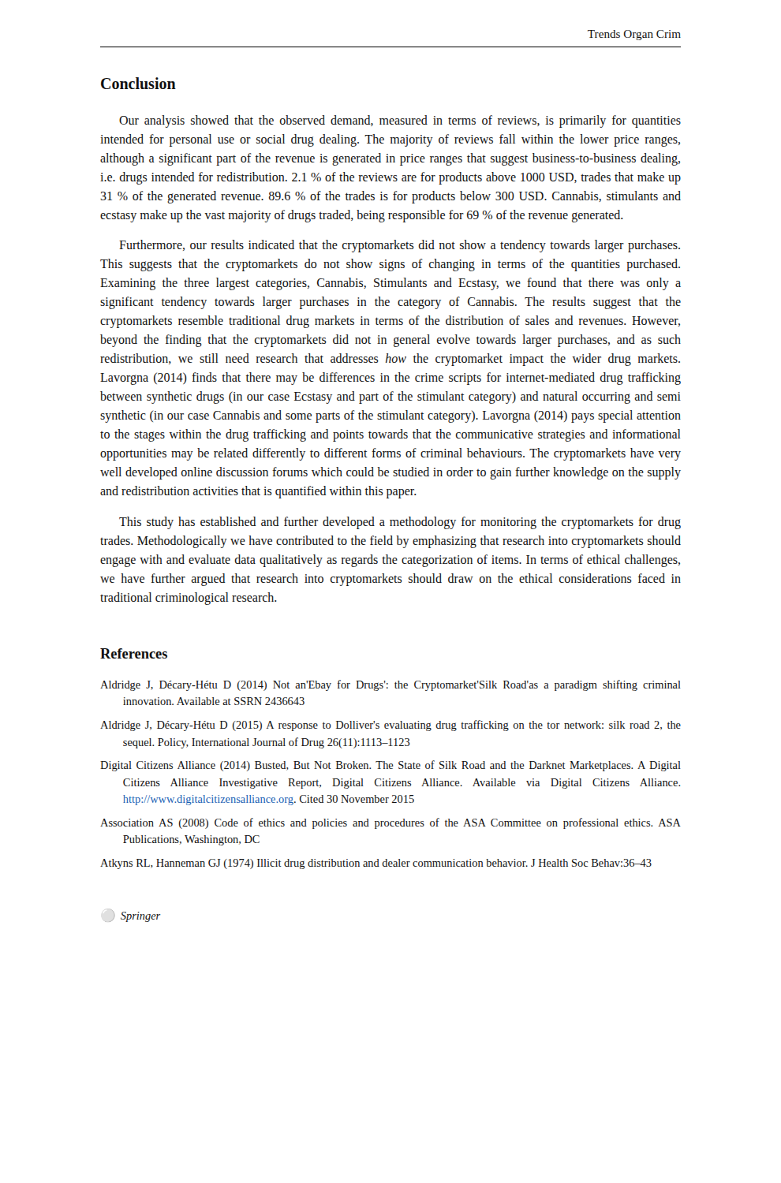Trends Organ Crim
Conclusion
Our analysis showed that the observed demand, measured in terms of reviews, is primarily for quantities intended for personal use or social drug dealing. The majority of reviews fall within the lower price ranges, although a significant part of the revenue is generated in price ranges that suggest business-to-business dealing, i.e. drugs intended for redistribution. 2.1 % of the reviews are for products above 1000 USD, trades that make up 31 % of the generated revenue. 89.6 % of the trades is for products below 300 USD. Cannabis, stimulants and ecstasy make up the vast majority of drugs traded, being responsible for 69 % of the revenue generated.
Furthermore, our results indicated that the cryptomarkets did not show a tendency towards larger purchases. This suggests that the cryptomarkets do not show signs of changing in terms of the quantities purchased. Examining the three largest categories, Cannabis, Stimulants and Ecstasy, we found that there was only a significant tendency towards larger purchases in the category of Cannabis. The results suggest that the cryptomarkets resemble traditional drug markets in terms of the distribution of sales and revenues. However, beyond the finding that the cryptomarkets did not in general evolve towards larger purchases, and as such redistribution, we still need research that addresses how the cryptomarket impact the wider drug markets. Lavorgna (2014) finds that there may be differences in the crime scripts for internet-mediated drug trafficking between synthetic drugs (in our case Ecstasy and part of the stimulant category) and natural occurring and semi synthetic (in our case Cannabis and some parts of the stimulant category). Lavorgna (2014) pays special attention to the stages within the drug trafficking and points towards that the communicative strategies and informational opportunities may be related differently to different forms of criminal behaviours. The cryptomarkets have very well developed online discussion forums which could be studied in order to gain further knowledge on the supply and redistribution activities that is quantified within this paper.
This study has established and further developed a methodology for monitoring the cryptomarkets for drug trades. Methodologically we have contributed to the field by emphasizing that research into cryptomarkets should engage with and evaluate data qualitatively as regards the categorization of items. In terms of ethical challenges, we have further argued that research into cryptomarkets should draw on the ethical considerations faced in traditional criminological research.
References
Aldridge J, Décary-Hétu D (2014) Not an'Ebay for Drugs': the Cryptomarket'Silk Road'as a paradigm shifting criminal innovation. Available at SSRN 2436643
Aldridge J, Décary-Hétu D (2015) A response to Dolliver's evaluating drug trafficking on the tor network: silk road 2, the sequel. Policy, International Journal of Drug 26(11):1113–1123
Digital Citizens Alliance (2014) Busted, But Not Broken. The State of Silk Road and the Darknet Marketplaces. A Digital Citizens Alliance Investigative Report, Digital Citizens Alliance. Available via Digital Citizens Alliance. http://www.digitalcitizensalliance.org. Cited 30 November 2015
Association AS (2008) Code of ethics and policies and procedures of the ASA Committee on professional ethics. ASA Publications, Washington, DC
Atkyns RL, Hanneman GJ (1974) Illicit drug distribution and dealer communication behavior. J Health Soc Behav:36–43
⚪ Springer